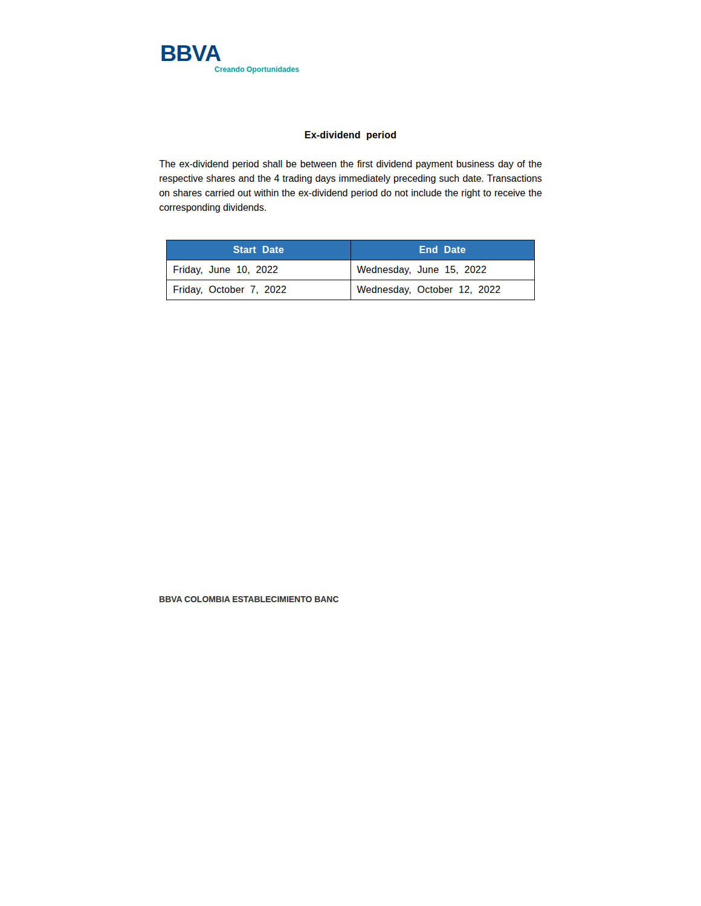Ex-dividend period
The ex-dividend period shall be between the first dividend payment business day of the respective shares and the 4 trading days immediately preceding such date. Transactions on shares carried out within the ex-dividend period do not include the right to receive the corresponding dividends.
| Start Date | End Date |
| --- | --- |
| Friday, June 10, 2022 | Wednesday, June 15, 2022 |
| Friday, October 7, 2022 | Wednesday, October 12, 2022 |